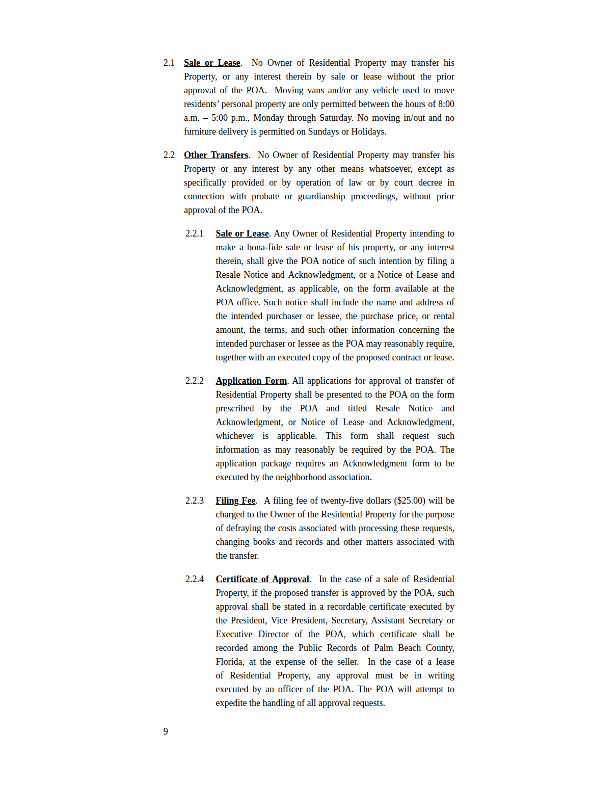2.1 Sale or Lease. No Owner of Residential Property may transfer his Property, or any interest therein by sale or lease without the prior approval of the POA. Moving vans and/or any vehicle used to move residents’ personal property are only permitted between the hours of 8:00 a.m. – 5:00 p.m., Monday through Saturday. No moving in/out and no furniture delivery is permitted on Sundays or Holidays.
2.2 Other Transfers. No Owner of Residential Property may transfer his Property or any interest by any other means whatsoever, except as specifically provided or by operation of law or by court decree in connection with probate or guardianship proceedings, without prior approval of the POA.
2.2.1 Sale or Lease. Any Owner of Residential Property intending to make a bona-fide sale or lease of his property, or any interest therein, shall give the POA notice of such intention by filing a Resale Notice and Acknowledgment, or a Notice of Lease and Acknowledgment, as applicable, on the form available at the POA office. Such notice shall include the name and address of the intended purchaser or lessee, the purchase price, or rental amount, the terms, and such other information concerning the intended purchaser or lessee as the POA may reasonably require, together with an executed copy of the proposed contract or lease.
2.2.2 Application Form. All applications for approval of transfer of Residential Property shall be presented to the POA on the form prescribed by the POA and titled Resale Notice and Acknowledgment, or Notice of Lease and Acknowledgment, whichever is applicable. This form shall request such information as may reasonably be required by the POA. The application package requires an Acknowledgment form to be executed by the neighborhood association.
2.2.3 Filing Fee. A filing fee of twenty-five dollars ($25.00) will be charged to the Owner of the Residential Property for the purpose of defraying the costs associated with processing these requests, changing books and records and other matters associated with the transfer.
2.2.4 Certificate of Approval. In the case of a sale of Residential Property, if the proposed transfer is approved by the POA, such approval shall be stated in a recordable certificate executed by the President, Vice President, Secretary, Assistant Secretary or Executive Director of the POA, which certificate shall be recorded among the Public Records of Palm Beach County, Florida, at the expense of the seller. In the case of a lease of Residential Property, any approval must be in writing executed by an officer of the POA. The POA will attempt to expedite the handling of all approval requests.
9